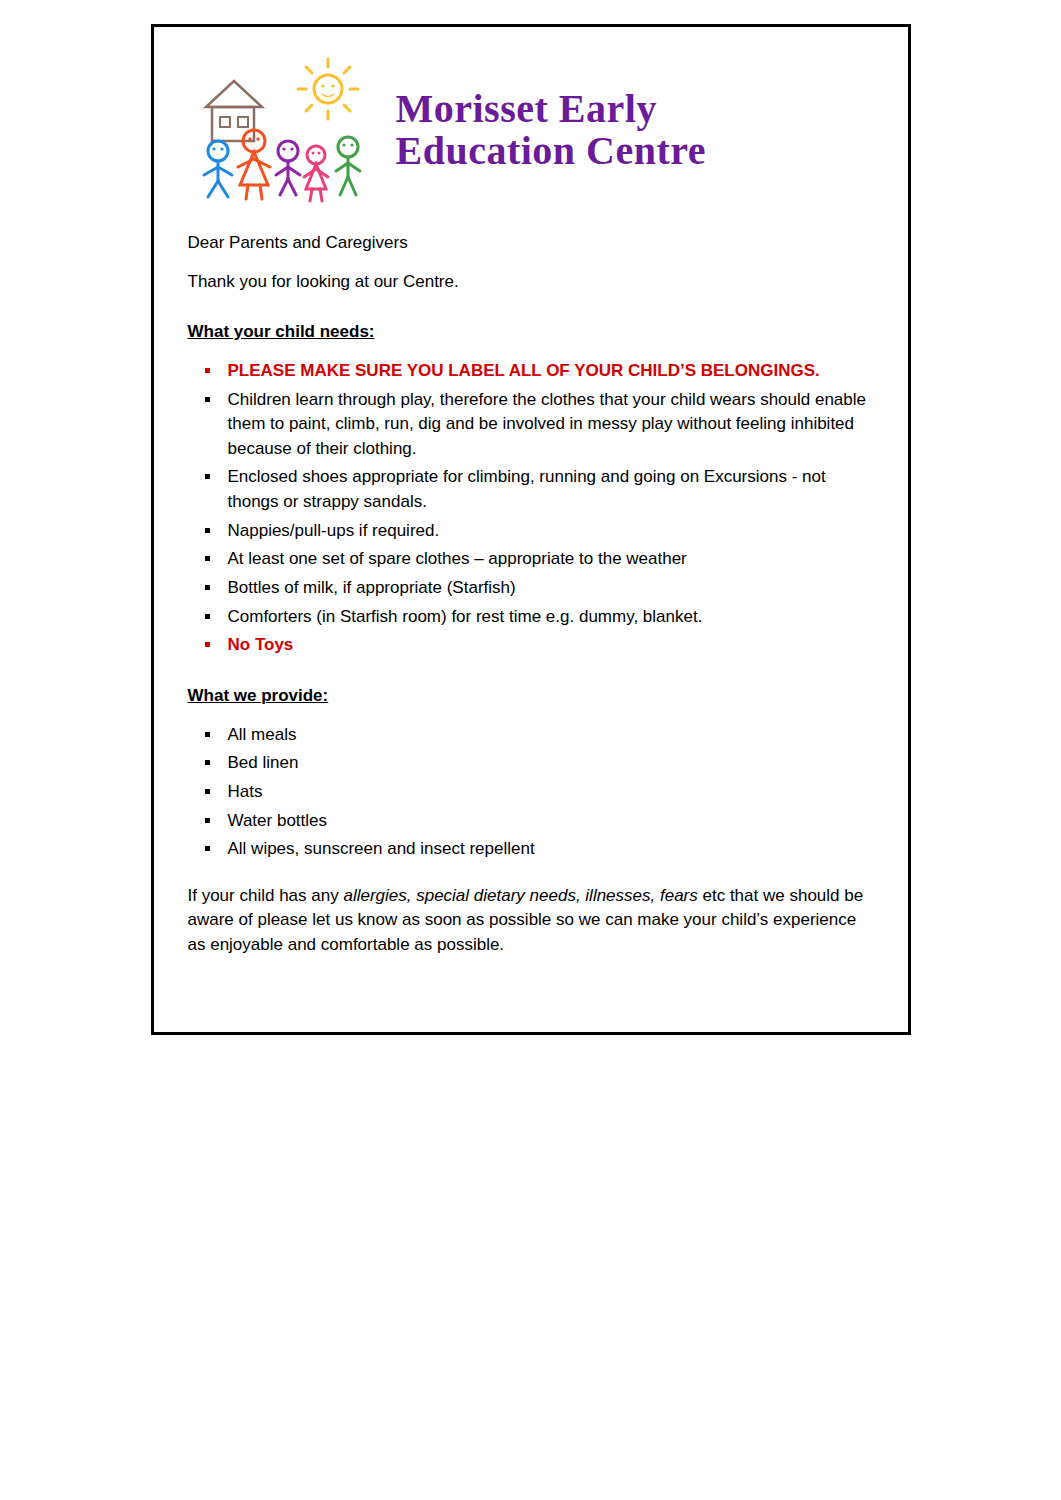Morisset Early
Education Centre
Dear Parents and Caregivers
Thank you for looking at our Centre.
What your child needs:
PLEASE MAKE SURE YOU LABEL ALL OF YOUR CHILD’S BELONGINGS.
Children learn through play, therefore the clothes that your child wears should enable them to paint, climb, run, dig and be involved in messy play without feeling inhibited because of their clothing.
Enclosed shoes appropriate for climbing, running and going on Excursions - not thongs or strappy sandals.
Nappies/pull-ups if required.
At least one set of spare clothes – appropriate to the weather
Bottles of milk, if appropriate (Starfish)
Comforters (in Starfish room) for rest time e.g. dummy, blanket.
No Toys
What we provide:
All meals
Bed linen
Hats
Water bottles
All wipes, sunscreen and insect repellent
If your child has any allergies, special dietary needs, illnesses, fears etc that we should be aware of please let us know as soon as possible so we can make your child’s experience as enjoyable and comfortable as possible.